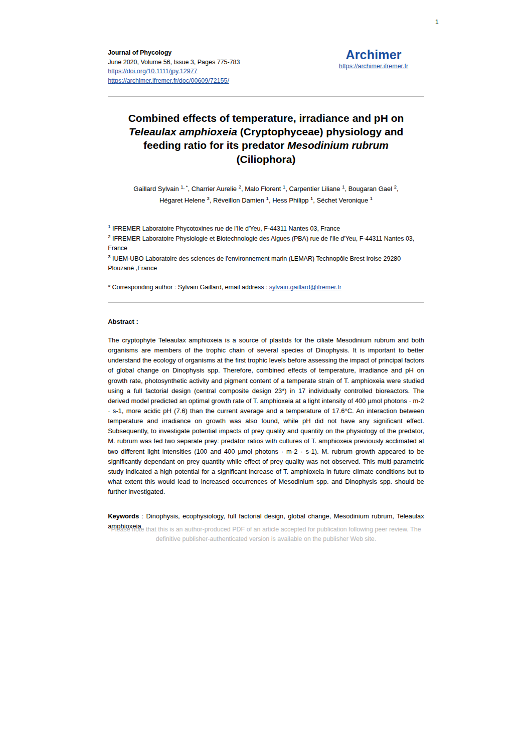1
Journal of Phycology
June 2020, Volume 56, Issue 3, Pages 775-783
https://doi.org/10.1111/jpy.12977
https://archimer.ifremer.fr/doc/00609/72155/
Archimer
https://archimer.ifremer.fr
Combined effects of temperature, irradiance and pH on Teleaulax amphioxeia (Cryptophyceae) physiology and feeding ratio for its predator Mesodinium rubrum (Ciliophora)
Gaillard Sylvain 1, *, Charrier Aurelie 2, Malo Florent 1, Carpentier Liliane 1, Bougaran Gael 2, Hégaret Helene 3, Réveillon Damien 1, Hess Philipp 1, Séchet Veronique 1
1 IFREMER Laboratoire Phycotoxines rue de l'Ile d'Yeu, F-44311 Nantes 03, France
2 IFREMER Laboratoire Physiologie et Biotechnologie des Algues (PBA) rue de l'Ile d'Yeu, F-44311 Nantes 03, France
3 IUEM-UBO Laboratoire des sciences de l'environnement marin (LEMAR) Technopôle Brest Iroise 29280 Plouzané ,France
* Corresponding author : Sylvain Gaillard, email address : sylvain.gaillard@ifremer.fr
Abstract :
The cryptophyte Teleaulax amphioxeia is a source of plastids for the ciliate Mesodinium rubrum and both organisms are members of the trophic chain of several species of Dinophysis. It is important to better understand the ecology of organisms at the first trophic levels before assessing the impact of principal factors of global change on Dinophysis spp. Therefore, combined effects of temperature, irradiance and pH on growth rate, photosynthetic activity and pigment content of a temperate strain of T. amphioxeia were studied using a full factorial design (central composite design 23*) in 17 individually controlled bioreactors. The derived model predicted an optimal growth rate of T. amphioxeia at a light intensity of 400 µmol photons · m-2 · s-1, more acidic pH (7.6) than the current average and a temperature of 17.6°C. An interaction between temperature and irradiance on growth was also found, while pH did not have any significant effect. Subsequently, to investigate potential impacts of prey quality and quantity on the physiology of the predator, M. rubrum was fed two separate prey: predator ratios with cultures of T. amphioxeia previously acclimated at two different light intensities (100 and 400 µmol photons · m-2 · s-1). M. rubrum growth appeared to be significantly dependant on prey quantity while effect of prey quality was not observed. This multi-parametric study indicated a high potential for a significant increase of T. amphioxeia in future climate conditions but to what extent this would lead to increased occurrences of Mesodinium spp. and Dinophysis spp. should be further investigated.
Keywords : Dinophysis, ecophysiology, full factorial design, global change, Mesodinium rubrum, Teleaulax amphioxeia
Please note that this is an author-produced PDF of an article accepted for publication following peer review. The definitive publisher-authenticated version is available on the publisher Web site.